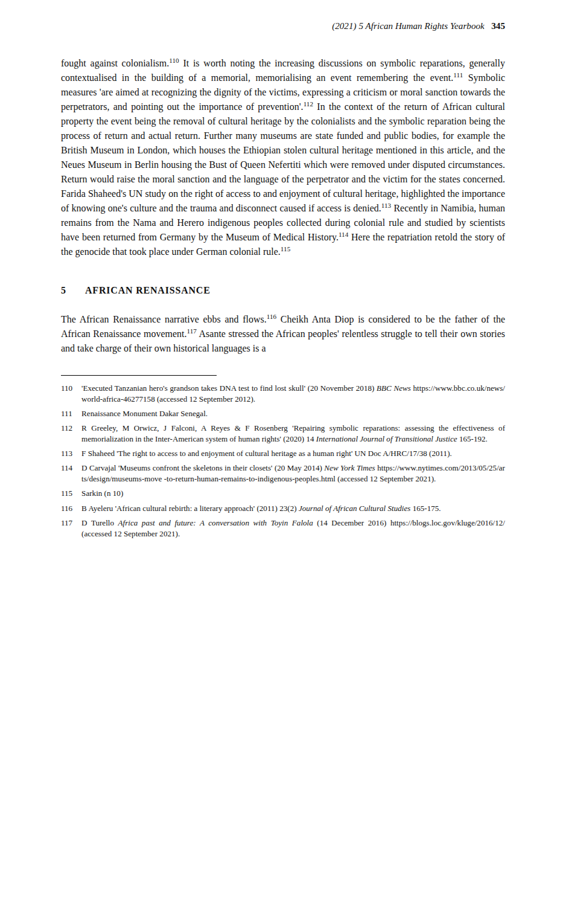(2021) 5 African Human Rights Yearbook 345
fought against colonialism.110 It is worth noting the increasing discussions on symbolic reparations, generally contextualised in the building of a memorial, memorialising an event remembering the event.111 Symbolic measures 'are aimed at recognizing the dignity of the victims, expressing a criticism or moral sanction towards the perpetrators, and pointing out the importance of prevention'.112 In the context of the return of African cultural property the event being the removal of cultural heritage by the colonialists and the symbolic reparation being the process of return and actual return. Further many museums are state funded and public bodies, for example the British Museum in London, which houses the Ethiopian stolen cultural heritage mentioned in this article, and the Neues Museum in Berlin housing the Bust of Queen Nefertiti which were removed under disputed circumstances. Return would raise the moral sanction and the language of the perpetrator and the victim for the states concerned. Farida Shaheed's UN study on the right of access to and enjoyment of cultural heritage, highlighted the importance of knowing one's culture and the trauma and disconnect caused if access is denied.113 Recently in Namibia, human remains from the Nama and Herero indigenous peoples collected during colonial rule and studied by scientists have been returned from Germany by the Museum of Medical History.114 Here the repatriation retold the story of the genocide that took place under German colonial rule.115
5 AFRICAN RENAISSANCE
The African Renaissance narrative ebbs and flows.116 Cheikh Anta Diop is considered to be the father of the African Renaissance movement.117 Asante stressed the African peoples' relentless struggle to tell their own stories and take charge of their own historical languages is a
110'Executed Tanzanian hero's grandson takes DNA test to find lost skull' (20 November 2018) BBC News https://www.bbc.co.uk/news/world-africa-46277158 (accessed 12 September 2012).
111 Renaissance Monument Dakar Senegal.
112 R Greeley, M Orwicz, J Falconi, A Reyes & F Rosenberg 'Repairing symbolic reparations: assessing the effectiveness of memorialization in the Inter-American system of human rights' (2020) 14 International Journal of Transitional Justice 165-192.
113 F Shaheed 'The right to access to and enjoyment of cultural heritage as a human right' UN Doc A/HRC/17/38 (2011).
114 D Carvajal 'Museums confront the skeletons in their closets' (20 May 2014) New York Times https://www.nytimes.com/2013/05/25/arts/design/museums-move -to-return-human-remains-to-indigenous-peoples.html (accessed 12 September 2021).
115 Sarkin (n 10)
116 B Ayeleru 'African cultural rebirth: a literary approach' (2011) 23(2) Journal of African Cultural Studies 165-175.
117 D Turello Africa past and future: A conversation with Toyin Falola (14 December 2016) https://blogs.loc.gov/kluge/2016/12/ (accessed 12 September 2021).